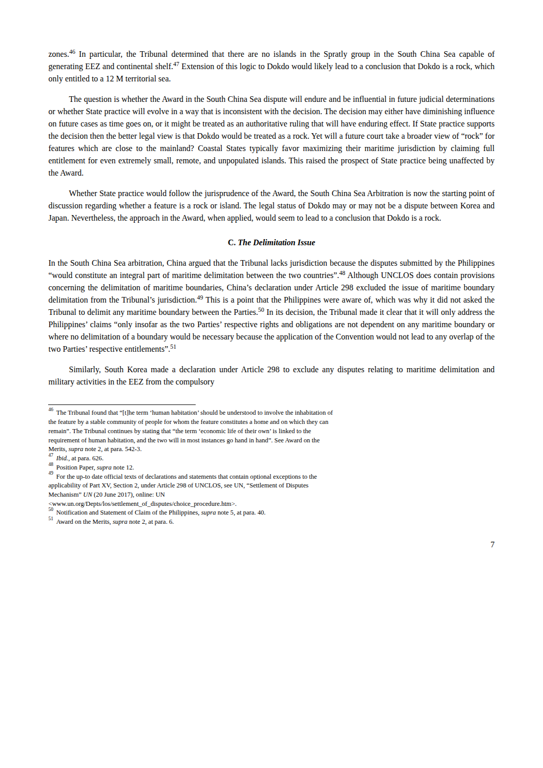zones.46 In particular, the Tribunal determined that there are no islands in the Spratly group in the South China Sea capable of generating EEZ and continental shelf.47 Extension of this logic to Dokdo would likely lead to a conclusion that Dokdo is a rock, which only entitled to a 12 M territorial sea.
The question is whether the Award in the South China Sea dispute will endure and be influential in future judicial determinations or whether State practice will evolve in a way that is inconsistent with the decision. The decision may either have diminishing influence on future cases as time goes on, or it might be treated as an authoritative ruling that will have enduring effect. If State practice supports the decision then the better legal view is that Dokdo would be treated as a rock. Yet will a future court take a broader view of “rock” for features which are close to the mainland? Coastal States typically favor maximizing their maritime jurisdiction by claiming full entitlement for even extremely small, remote, and unpopulated islands. This raised the prospect of State practice being unaffected by the Award.
Whether State practice would follow the jurisprudence of the Award, the South China Sea Arbitration is now the starting point of discussion regarding whether a feature is a rock or island. The legal status of Dokdo may or may not be a dispute between Korea and Japan. Nevertheless, the approach in the Award, when applied, would seem to lead to a conclusion that Dokdo is a rock.
C. The Delimitation Issue
In the South China Sea arbitration, China argued that the Tribunal lacks jurisdiction because the disputes submitted by the Philippines “would constitute an integral part of maritime delimitation between the two countries”.48 Although UNCLOS does contain provisions concerning the delimitation of maritime boundaries, China’s declaration under Article 298 excluded the issue of maritime boundary delimitation from the Tribunal’s jurisdiction.49 This is a point that the Philippines were aware of, which was why it did not asked the Tribunal to delimit any maritime boundary between the Parties.50 In its decision, the Tribunal made it clear that it will only address the Philippines’ claims “only insofar as the two Parties’ respective rights and obligations are not dependent on any maritime boundary or where no delimitation of a boundary would be necessary because the application of the Convention would not lead to any overlap of the two Parties’ respective entitlements”.51
Similarly, South Korea made a declaration under Article 298 to exclude any disputes relating to maritime delimitation and military activities in the EEZ from the compulsory
46 The Tribunal found that “[t]he term ‘human habitation’ should be understood to involve the inhabitation of
the feature by a stable community of people for whom the feature constitutes a home and on which they can
remain”. The Tribunal continues by stating that “the term ‘economic life of their own’ is linked to the
requirement of human habitation, and the two will in most instances go hand in hand”. See Award on the
Merits, supra note 2, at para. 542-3.
47 Ibid., at para. 626.
48 Position Paper, supra note 12.
49 For the up-to date official texts of declarations and statements that contain optional exceptions to the
applicability of Part XV, Section 2, under Article 298 of UNCLOS, see UN, “Settlement of Disputes
Mechanism” UN (20 June 2017), online: UN
<www.un.org/Depts/los/settlement_of_disputes/choice_procedure.htm>.
50 Notification and Statement of Claim of the Philippines, supra note 5, at para. 40.
51 Award on the Merits, supra note 2, at para. 6.
7